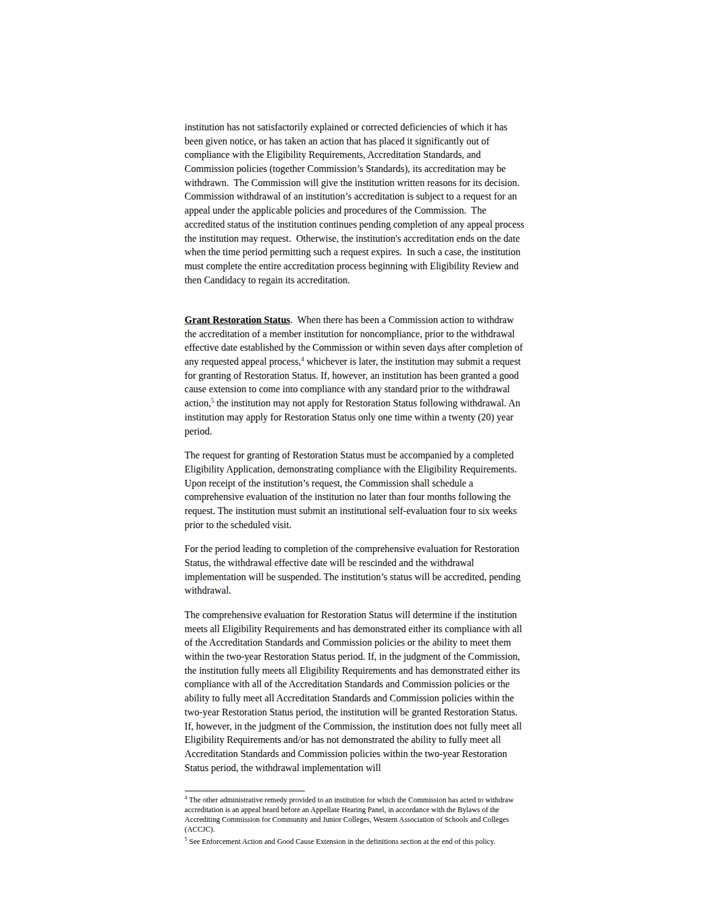institution has not satisfactorily explained or corrected deficiencies of which it has been given notice, or has taken an action that has placed it significantly out of compliance with the Eligibility Requirements, Accreditation Standards, and Commission policies (together Commission’s Standards), its accreditation may be withdrawn. The Commission will give the institution written reasons for its decision. Commission withdrawal of an institution’s accreditation is subject to a request for an appeal under the applicable policies and procedures of the Commission. The accredited status of the institution continues pending completion of any appeal process the institution may request. Otherwise, the institution's accreditation ends on the date when the time period permitting such a request expires. In such a case, the institution must complete the entire accreditation process beginning with Eligibility Review and then Candidacy to regain its accreditation.
Grant Restoration Status. When there has been a Commission action to withdraw the accreditation of a member institution for noncompliance, prior to the withdrawal effective date established by the Commission or within seven days after completion of any requested appeal process,4 whichever is later, the institution may submit a request for granting of Restoration Status. If, however, an institution has been granted a good cause extension to come into compliance with any standard prior to the withdrawal action,5 the institution may not apply for Restoration Status following withdrawal. An institution may apply for Restoration Status only one time within a twenty (20) year period.
The request for granting of Restoration Status must be accompanied by a completed Eligibility Application, demonstrating compliance with the Eligibility Requirements. Upon receipt of the institution’s request, the Commission shall schedule a comprehensive evaluation of the institution no later than four months following the request. The institution must submit an institutional self-evaluation four to six weeks prior to the scheduled visit.
For the period leading to completion of the comprehensive evaluation for Restoration Status, the withdrawal effective date will be rescinded and the withdrawal implementation will be suspended. The institution’s status will be accredited, pending withdrawal.
The comprehensive evaluation for Restoration Status will determine if the institution meets all Eligibility Requirements and has demonstrated either its compliance with all of the Accreditation Standards and Commission policies or the ability to meet them within the two-year Restoration Status period. If, in the judgment of the Commission, the institution fully meets all Eligibility Requirements and has demonstrated either its compliance with all of the Accreditation Standards and Commission policies or the ability to fully meet all Accreditation Standards and Commission policies within the two-year Restoration Status period, the institution will be granted Restoration Status. If, however, in the judgment of the Commission, the institution does not fully meet all Eligibility Requirements and/or has not demonstrated the ability to fully meet all Accreditation Standards and Commission policies within the two-year Restoration Status period, the withdrawal implementation will
4 The other administrative remedy provided to an institution for which the Commission has acted to withdraw accreditation is an appeal heard before an Appellate Hearing Panel, in accordance with the Bylaws of the Accrediting Commission for Community and Junior Colleges, Western Association of Schools and Colleges (ACCJC).
5 See Enforcement Action and Good Cause Extension in the definitions section at the end of this policy.